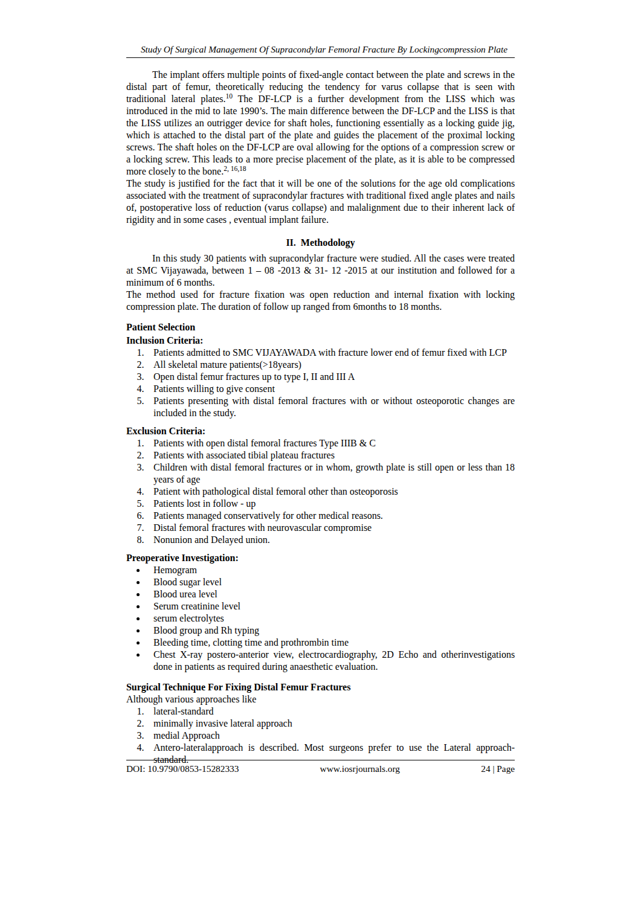Study Of Surgical Management Of Supracondylar Femoral Fracture By Lockingcompression Plate
The implant offers multiple points of fixed-angle contact between the plate and screws in the distal part of femur, theoretically reducing the tendency for varus collapse that is seen with traditional lateral plates.10 The DF-LCP is a further development from the LISS which was introduced in the mid to late 1990’s. The main difference between the DF-LCP and the LISS is that the LISS utilizes an outrigger device for shaft holes, functioning essentially as a locking guide jig, which is attached to the distal part of the plate and guides the placement of the proximal locking screws. The shaft holes on the DF-LCP are oval allowing for the options of a compression screw or a locking screw. This leads to a more precise placement of the plate, as it is able to be compressed more closely to the bone.2, 16,18
The study is justified for the fact that it will be one of the solutions for the age old complications associated with the treatment of supracondylar fractures with traditional fixed angle plates and nails of, postoperative loss of reduction (varus collapse) and malalignment due to their inherent lack of rigidity and in some cases , eventual implant failure.
II. Methodology
In this study 30 patients with supracondylar fracture were studied. All the cases were treated at SMC Vijayawada, between 1 – 08 -2013 & 31- 12 -2015 at our institution and followed for a minimum of 6 months.
The method used for fracture fixation was open reduction and internal fixation with locking compression plate. The duration of follow up ranged from 6months to 18 months.
Patient Selection
Inclusion Criteria:
Patients admitted to SMC VIJAYAWADA with fracture lower end of femur fixed with LCP
All skeletal mature patients(>18years)
Open distal femur fractures up to type I, II and III A
Patients willing to give consent
Patients presenting with distal femoral fractures with or without osteoporotic changes are included in the study.
Exclusion Criteria:
Patients with open distal femoral fractures Type IIIB & C
Patients with associated tibial plateau fractures
Children with distal femoral fractures or in whom, growth plate is still open or less than 18 years of age
Patient with pathological distal femoral other than osteoporosis
Patients lost in follow - up
Patients managed conservatively for other medical reasons.
Distal femoral fractures with neurovascular compromise
Nonunion and Delayed union.
Preoperative Investigation:
Hemogram
Blood sugar level
Blood urea level
Serum creatinine level
serum electrolytes
Blood group and Rh typing
Bleeding time, clotting time and prothrombin time
Chest X-ray postero-anterior view, electrocardiography, 2D Echo and otherinvestigations done in patients as required during anaesthetic evaluation.
Surgical Technique For Fixing Distal Femur Fractures
Although various approaches like
lateral-standard
minimally invasive lateral approach
medial Approach
Antero-lateralapproach is described. Most surgeons prefer to use the Lateral approach-standard.
DOI: 10.9790/0853-15282333 www.iosrjournals.org 24 | Page